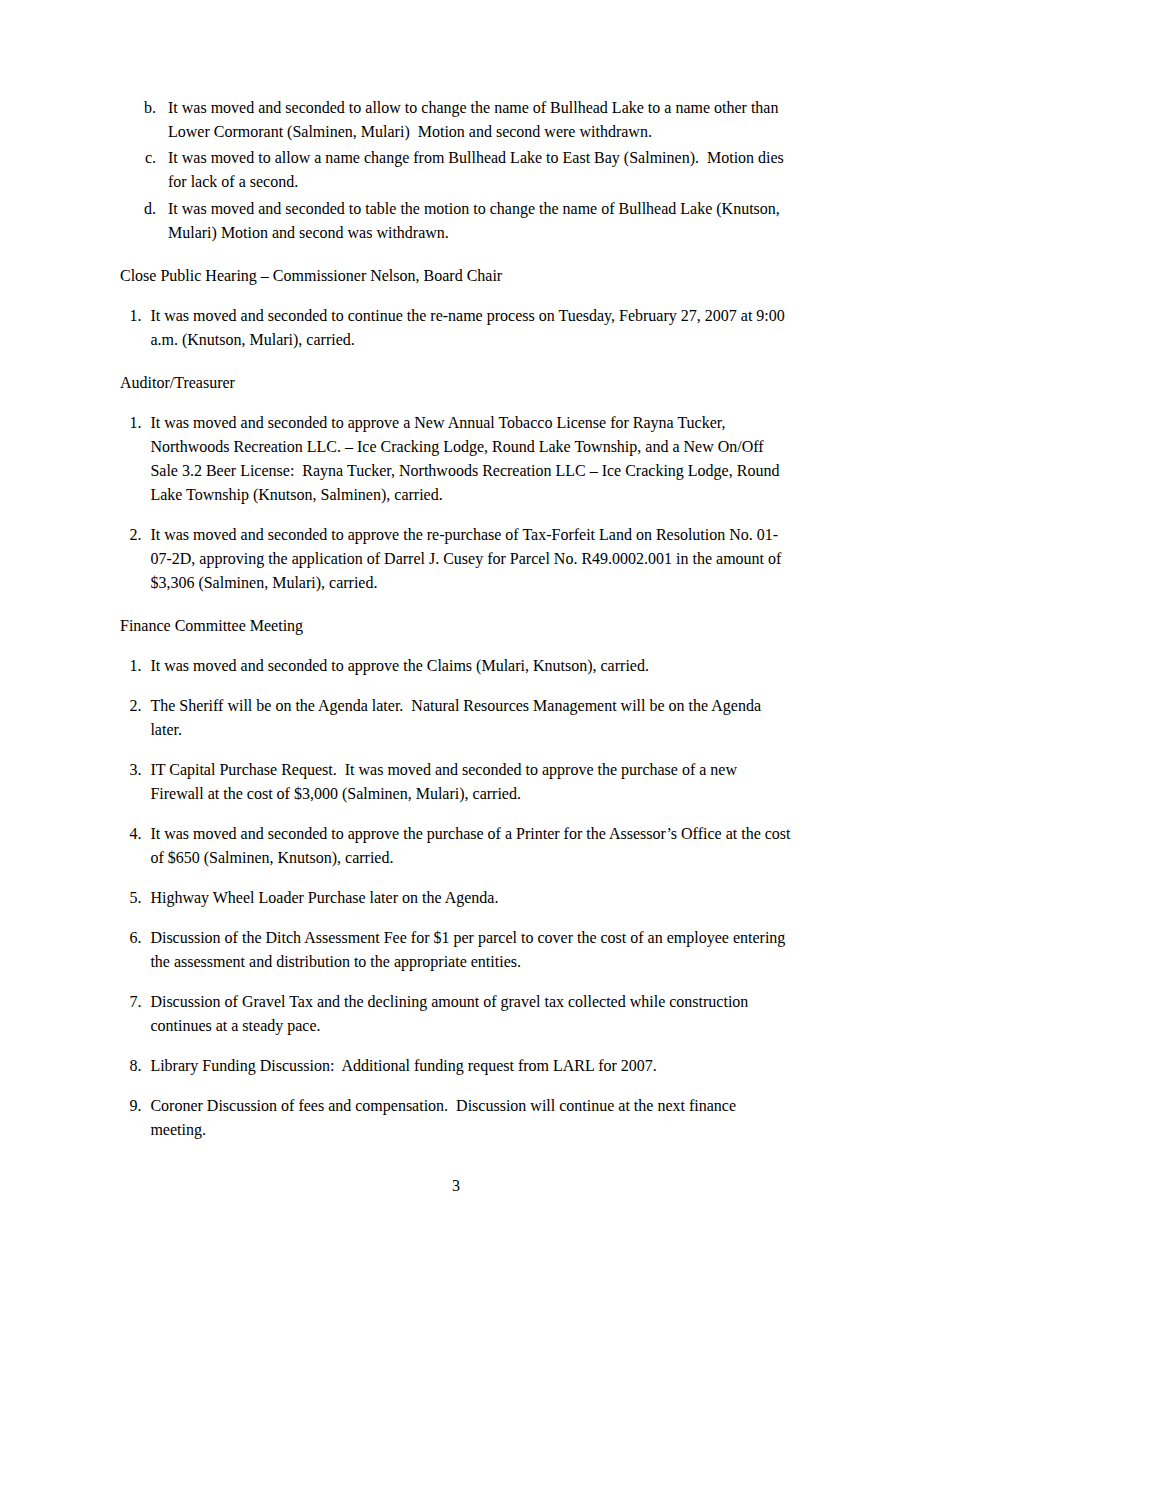It was moved and seconded to allow to change the name of Bullhead Lake to a name other than Lower Cormorant (Salminen, Mulari) Motion and second were withdrawn.
It was moved to allow a name change from Bullhead Lake to East Bay (Salminen). Motion dies for lack of a second.
It was moved and seconded to table the motion to change the name of Bullhead Lake (Knutson, Mulari) Motion and second was withdrawn.
Close Public Hearing – Commissioner Nelson, Board Chair
It was moved and seconded to continue the re-name process on Tuesday, February 27, 2007 at 9:00 a.m. (Knutson, Mulari), carried.
Auditor/Treasurer
It was moved and seconded to approve a New Annual Tobacco License for Rayna Tucker, Northwoods Recreation LLC. – Ice Cracking Lodge, Round Lake Township, and a New On/Off Sale 3.2 Beer License: Rayna Tucker, Northwoods Recreation LLC – Ice Cracking Lodge, Round Lake Township (Knutson, Salminen), carried.
It was moved and seconded to approve the re-purchase of Tax-Forfeit Land on Resolution No. 01-07-2D, approving the application of Darrel J. Cusey for Parcel No. R49.0002.001 in the amount of $3,306 (Salminen, Mulari), carried.
Finance Committee Meeting
It was moved and seconded to approve the Claims (Mulari, Knutson), carried.
The Sheriff will be on the Agenda later. Natural Resources Management will be on the Agenda later.
IT Capital Purchase Request. It was moved and seconded to approve the purchase of a new Firewall at the cost of $3,000 (Salminen, Mulari), carried.
It was moved and seconded to approve the purchase of a Printer for the Assessor’s Office at the cost of $650 (Salminen, Knutson), carried.
Highway Wheel Loader Purchase later on the Agenda.
Discussion of the Ditch Assessment Fee for $1 per parcel to cover the cost of an employee entering the assessment and distribution to the appropriate entities.
Discussion of Gravel Tax and the declining amount of gravel tax collected while construction continues at a steady pace.
Library Funding Discussion: Additional funding request from LARL for 2007.
Coroner Discussion of fees and compensation. Discussion will continue at the next finance meeting.
3